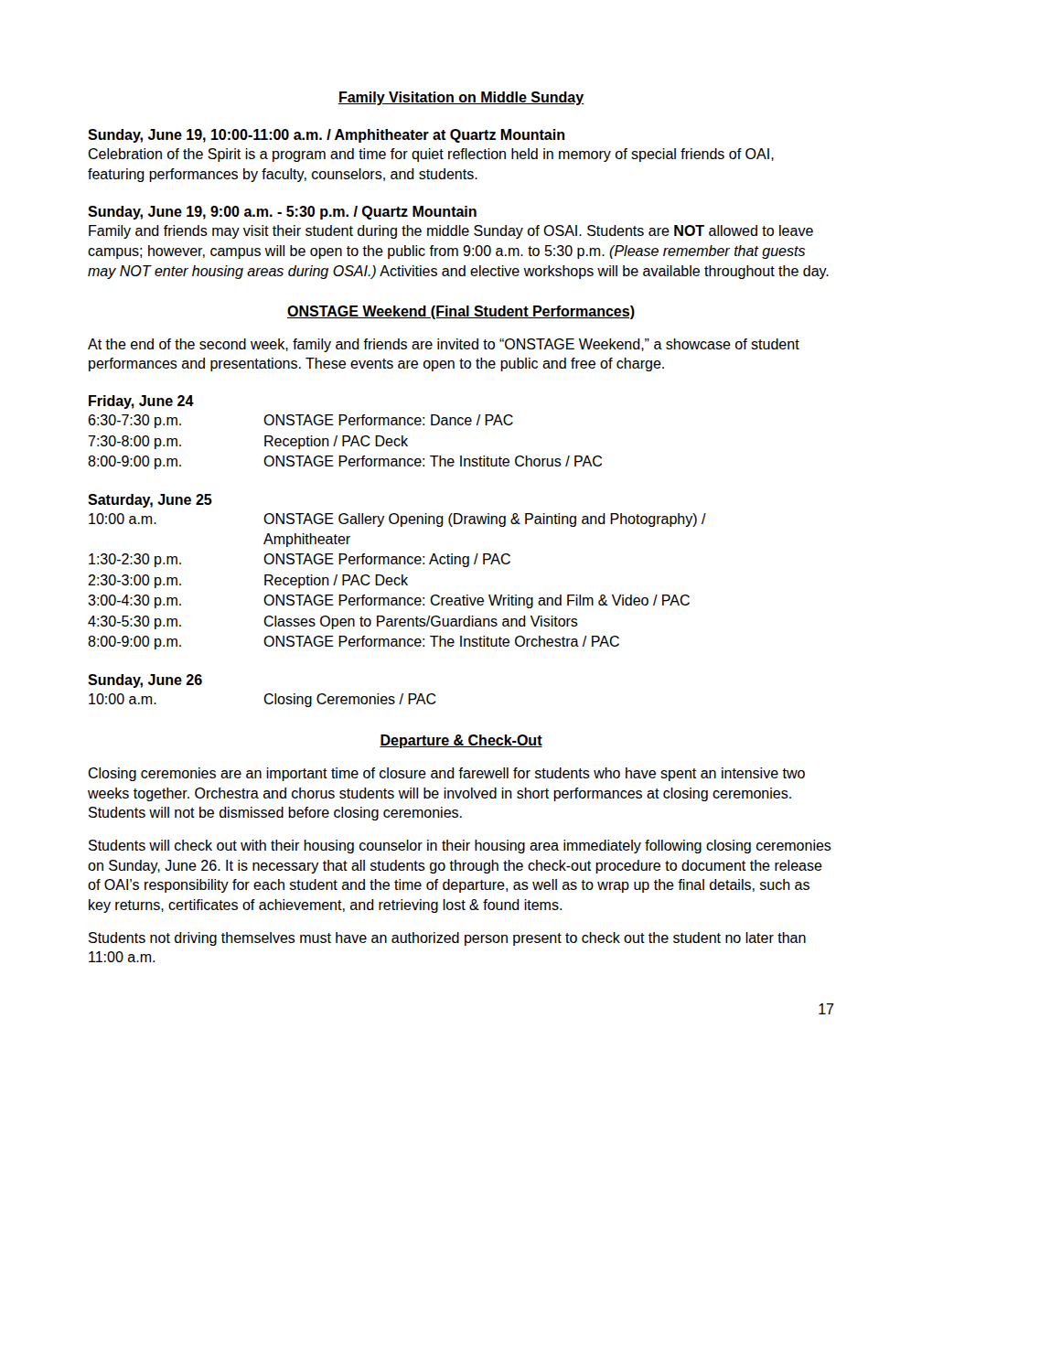Family Visitation on Middle Sunday
Sunday, June 19, 10:00-11:00 a.m. / Amphitheater at Quartz Mountain
Celebration of the Spirit is a program and time for quiet reflection held in memory of special friends of OAI, featuring performances by faculty, counselors, and students.
Sunday, June 19, 9:00 a.m. - 5:30 p.m. / Quartz Mountain
Family and friends may visit their student during the middle Sunday of OSAI. Students are NOT allowed to leave campus; however, campus will be open to the public from 9:00 a.m. to 5:30 p.m. (Please remember that guests may NOT enter housing areas during OSAI.) Activities and elective workshops will be available throughout the day.
ONSTAGE Weekend (Final Student Performances)
At the end of the second week, family and friends are invited to “ONSTAGE Weekend,” a showcase of student performances and presentations. These events are open to the public and free of charge.
Friday, June 24
| 6:30-7:30 p.m. | ONSTAGE Performance: Dance / PAC |
| 7:30-8:00 p.m. | Reception / PAC Deck |
| 8:00-9:00 p.m. | ONSTAGE Performance: The Institute Chorus / PAC |
Saturday, June 25
| 10:00 a.m. | ONSTAGE Gallery Opening (Drawing & Painting and Photography) / Amphitheater |
| 1:30-2:30 p.m. | ONSTAGE Performance: Acting / PAC |
| 2:30-3:00 p.m. | Reception / PAC Deck |
| 3:00-4:30 p.m. | ONSTAGE Performance: Creative Writing and Film & Video / PAC |
| 4:30-5:30 p.m. | Classes Open to Parents/Guardians and Visitors |
| 8:00-9:00 p.m. | ONSTAGE Performance: The Institute Orchestra / PAC |
Sunday, June 26
| 10:00 a.m. | Closing Ceremonies / PAC |
Departure & Check-Out
Closing ceremonies are an important time of closure and farewell for students who have spent an intensive two weeks together. Orchestra and chorus students will be involved in short performances at closing ceremonies. Students will not be dismissed before closing ceremonies.
Students will check out with their housing counselor in their housing area immediately following closing ceremonies on Sunday, June 26. It is necessary that all students go through the check-out procedure to document the release of OAI’s responsibility for each student and the time of departure, as well as to wrap up the final details, such as key returns, certificates of achievement, and retrieving lost & found items.
Students not driving themselves must have an authorized person present to check out the student no later than 11:00 a.m.
17